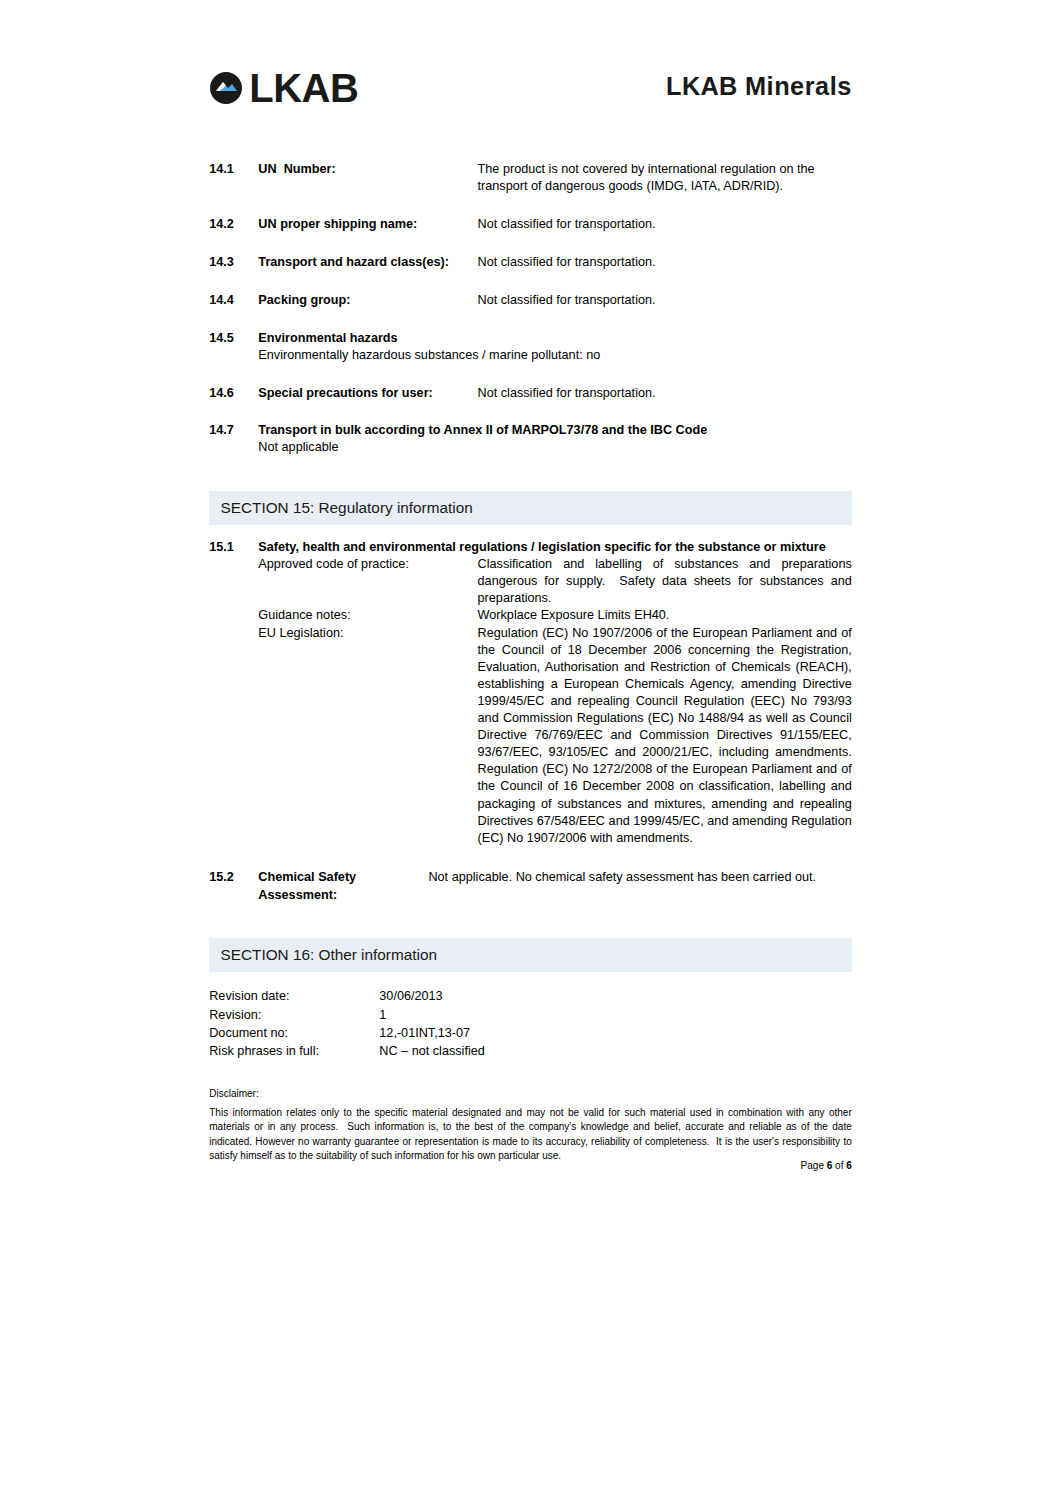LKAB
LKAB Minerals
14.1
UN Number:
The product is not covered by international regulation on the transport of dangerous goods (IMDG, IATA, ADR/RID).
14.2
UN proper shipping name:
Not classified for transportation.
14.3
Transport and hazard class(es):
Not classified for transportation.
14.4
Packing group:
Not classified for transportation.
14.5
Environmental hazards
Environmentally hazardous substances / marine pollutant: no
14.6
Special precautions for user:
Not classified for transportation.
14.7
Transport in bulk according to Annex II of MARPOL73/78 and the IBC Code
Not applicable
SECTION 15: Regulatory information
15.1
Safety, health and environmental regulations / legislation specific for the substance or mixture
Approved code of practice:
Classification and labelling of substances and preparations dangerous for supply. Safety data sheets for substances and preparations.
Guidance notes:
Workplace Exposure Limits EH40.
EU Legislation:
Regulation (EC) No 1907/2006 of the European Parliament and of the Council of 18 December 2006 concerning the Registration, Evaluation, Authorisation and Restriction of Chemicals (REACH), establishing a European Chemicals Agency, amending Directive 1999/45/EC and repealing Council Regulation (EEC) No 793/93 and Commission Regulations (EC) No 1488/94 as well as Council Directive 76/769/EEC and Commission Directives 91/155/EEC, 93/67/EEC, 93/105/EC and 2000/21/EC, including amendments. Regulation (EC) No 1272/2008 of the European Parliament and of the Council of 16 December 2008 on classification, labelling and packaging of substances and mixtures, amending and repealing Directives 67/548/EEC and 1999/45/EC, and amending Regulation (EC) No 1907/2006 with amendments.
15.2
Chemical Safety Assessment:
Not applicable. No chemical safety assessment has been carried out.
SECTION 16: Other information
Revision date:
30/06/2013
Revision:
1
Document no:
12,-01INT,13-07
Risk phrases in full:
NC – not classified
Disclaimer:
This information relates only to the specific material designated and may not be valid for such material used in combination with any other materials or in any process. Such information is, to the best of the company's knowledge and belief, accurate and reliable as of the date indicated. However no warranty guarantee or representation is made to its accuracy, reliability of completeness. It is the user's responsibility to satisfy himself as to the suitability of such information for his own particular use.
Page 6 of 6